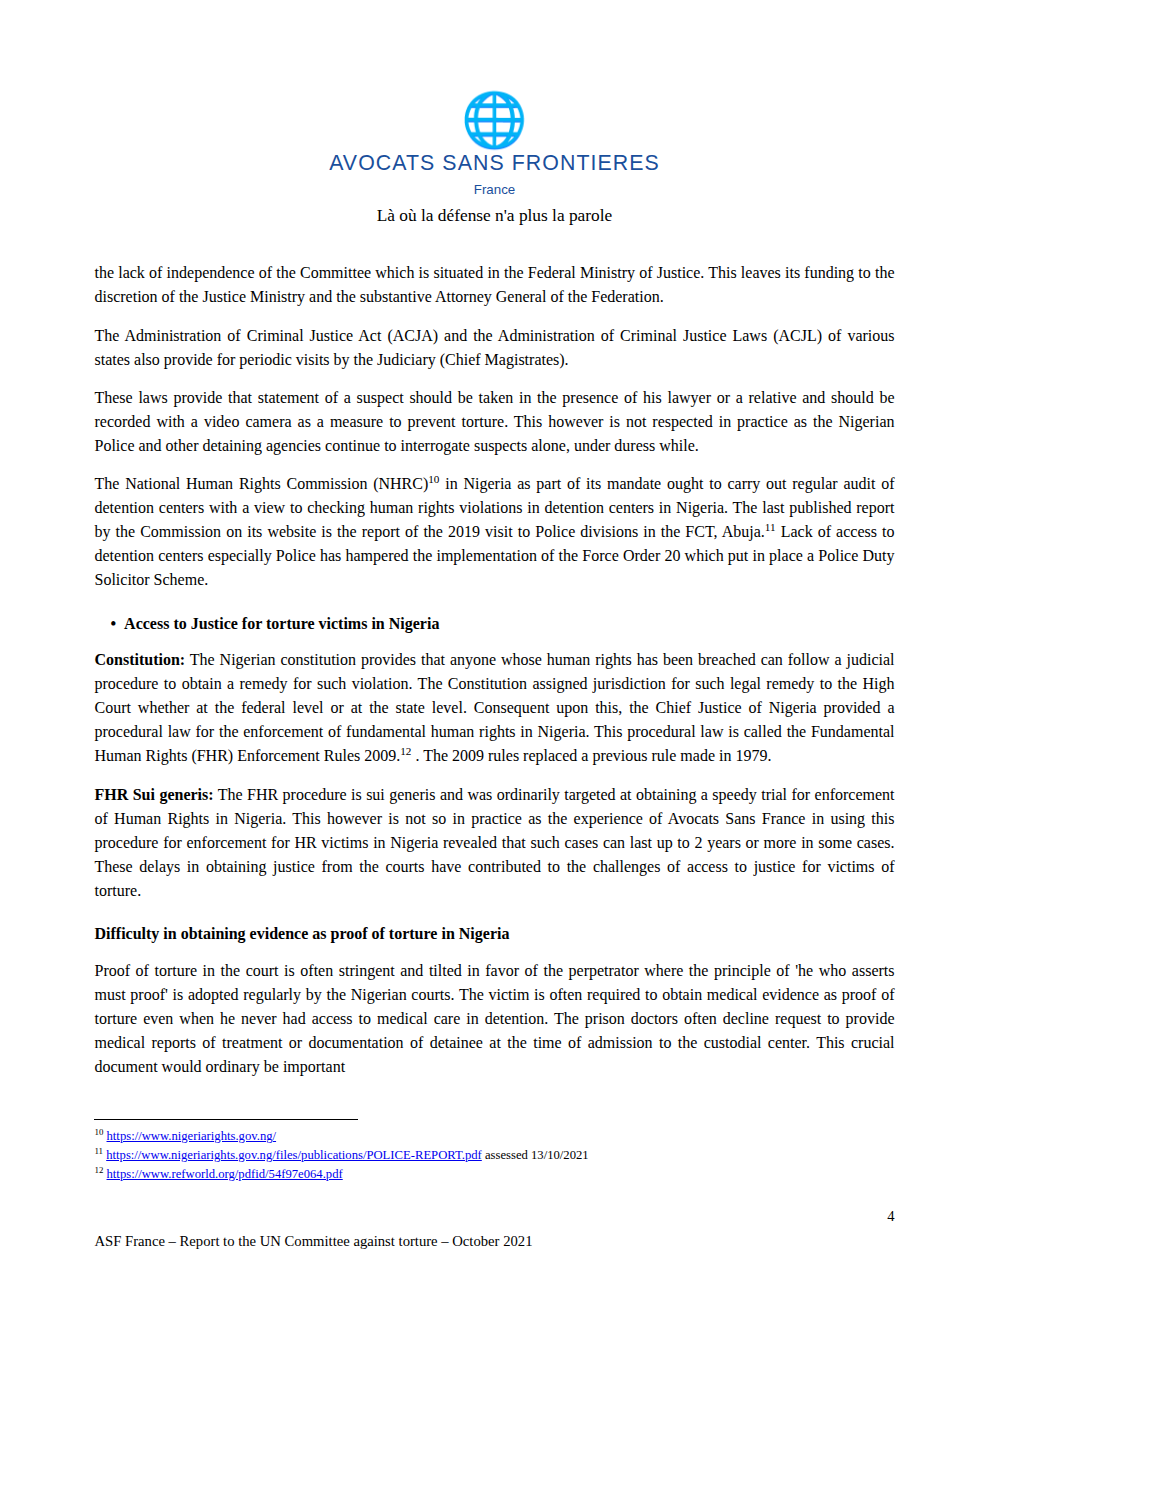🌐
AVOCATS SANS FRONTIERES
France
Là où la défense n'a plus la parole
the lack of independence of the Committee which is situated in the Federal Ministry of Justice. This leaves its funding to the discretion of the Justice Ministry and the substantive Attorney General of the Federation.
The Administration of Criminal Justice Act (ACJA) and the Administration of Criminal Justice Laws (ACJL) of various states also provide for periodic visits by the Judiciary (Chief Magistrates).
These laws provide that statement of a suspect should be taken in the presence of his lawyer or a relative and should be recorded with a video camera as a measure to prevent torture. This however is not respected in practice as the Nigerian Police and other detaining agencies continue to interrogate suspects alone, under duress while.
The National Human Rights Commission (NHRC)10 in Nigeria as part of its mandate ought to carry out regular audit of detention centers with a view to checking human rights violations in detention centers in Nigeria. The last published report by the Commission on its website is the report of the 2019 visit to Police divisions in the FCT, Abuja.11 Lack of access to detention centers especially Police has hampered the implementation of the Force Order 20 which put in place a Police Duty Solicitor Scheme.
Access to Justice for torture victims in Nigeria
Constitution: The Nigerian constitution provides that anyone whose human rights has been breached can follow a judicial procedure to obtain a remedy for such violation. The Constitution assigned jurisdiction for such legal remedy to the High Court whether at the federal level or at the state level. Consequent upon this, the Chief Justice of Nigeria provided a procedural law for the enforcement of fundamental human rights in Nigeria. This procedural law is called the Fundamental Human Rights (FHR) Enforcement Rules 2009.12 . The 2009 rules replaced a previous rule made in 1979.
FHR Sui generis: The FHR procedure is sui generis and was ordinarily targeted at obtaining a speedy trial for enforcement of Human Rights in Nigeria. This however is not so in practice as the experience of Avocats Sans France in using this procedure for enforcement for HR victims in Nigeria revealed that such cases can last up to 2 years or more in some cases. These delays in obtaining justice from the courts have contributed to the challenges of access to justice for victims of torture.
Difficulty in obtaining evidence as proof of torture in Nigeria
Proof of torture in the court is often stringent and tilted in favor of the perpetrator where the principle of 'he who asserts must proof' is adopted regularly by the Nigerian courts. The victim is often required to obtain medical evidence as proof of torture even when he never had access to medical care in detention. The prison doctors often decline request to provide medical reports of treatment or documentation of detainee at the time of admission to the custodial center. This crucial document would ordinary be important
10 https://www.nigeriarights.gov.ng/
11 https://www.nigeriarights.gov.ng/files/publications/POLICE-REPORT.pdf assessed 13/10/2021
12 https://www.refworld.org/pdfid/54f97e064.pdf
4
ASF France – Report to the UN Committee against torture – October 2021